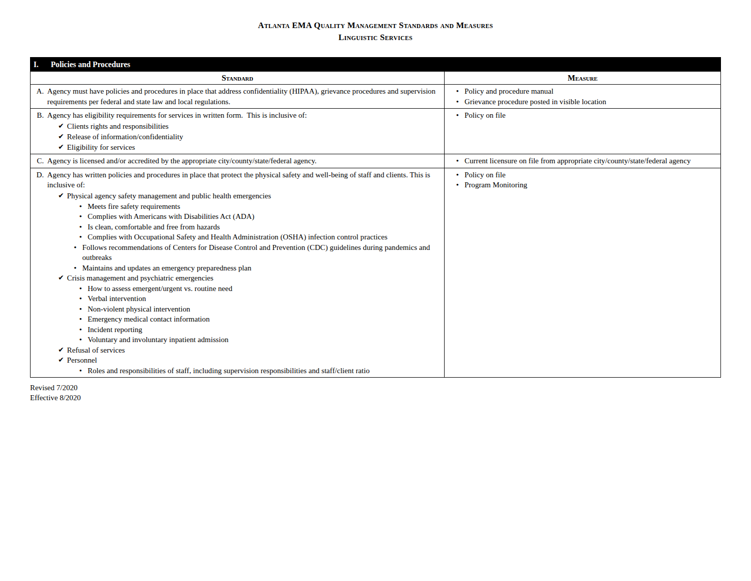Atlanta EMA Quality Management Standards and Measures
Linguistic Services
| I. Policies and Procedures |
| --- |
| Standard | Measure |
| Agency must have policies and procedures in place that address confidentiality (HIPAA), grievance procedures and supervision requirements per federal and state law and local regulations. | Policy and procedure manual Grievance procedure posted in visible location |
| Agency has eligibility requirements for services in written form. This is inclusive of: Clients rights and responsibilities Release of information/confidentiality Eligibility for services | Policy on file |
| Agency is licensed and/or accredited by the appropriate city/county/state/federal agency. | Current licensure on file from appropriate city/county/state/federal agency |
| Agency has written policies and procedures in place that protect the physical safety and well-being of staff and clients. This is inclusive of: Physical agency safety management and public health emergencies Meets fire safety requirements Complies with Americans with Disabilities Act (ADA) Is clean, comfortable and free from hazards Complies with Occupational Safety and Health Administration (OSHA) infection control practices Follows recommendations of Centers for Disease Control and Prevention (CDC) guidelines during pandemics and outbreaks Maintains and updates an emergency preparedness plan Crisis management and psychiatric emergencies How to assess emergent/urgent vs. routine need Verbal intervention Non-violent physical intervention Emergency medical contact information Incident reporting Voluntary and involuntary inpatient admission Refusal of services Personnel Roles and responsibilities of staff, including supervision responsibilities and staff/client ratio | Policy on file Program Monitoring |
Revised 7/2020
Effective 8/2020